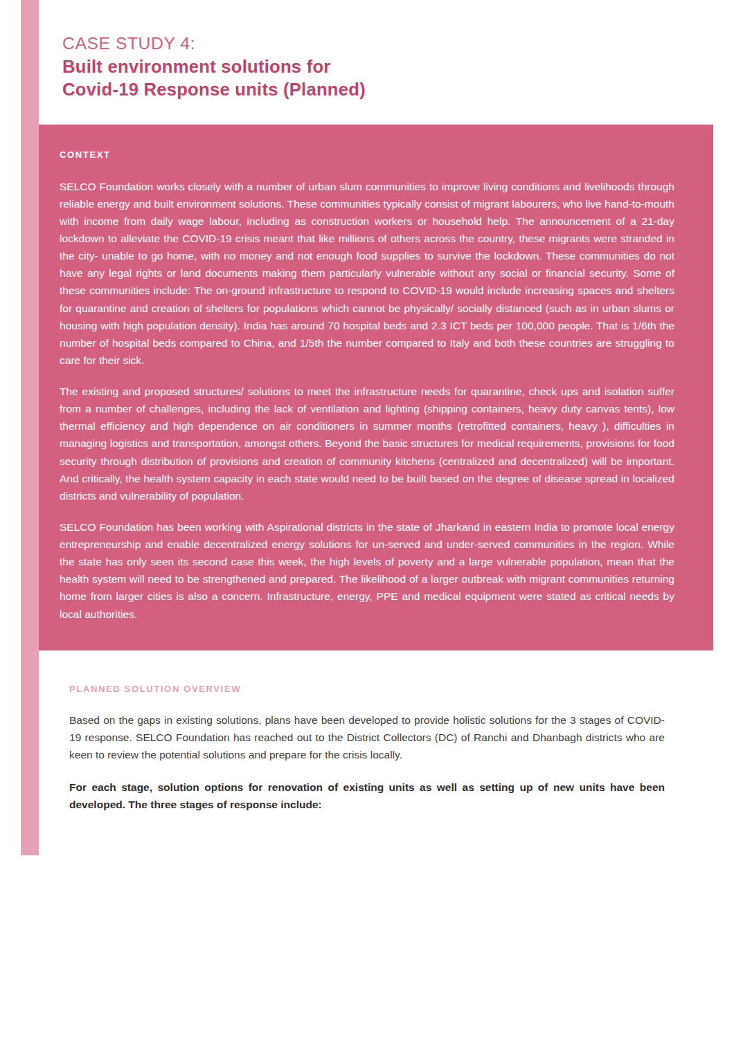CASE STUDY 4:
Built environment solutions for
Covid-19 Response units (Planned)
Context
SELCO Foundation works closely with a number of urban slum communities to improve living conditions and livelihoods through reliable energy and built environment solutions. These communities typically consist of migrant labourers, who live hand-to-mouth with income from daily wage labour, including as construction workers or household help. The announcement of a 21-day lockdown to alleviate the COVID-19 crisis meant that like millions of others across the country, these migrants were stranded in the city- unable to go home, with no money and not enough food supplies to survive the lockdown. These communities do not have any legal rights or land documents making them particularly vulnerable without any social or financial security. Some of these communities include: The on-ground infrastructure to respond to COVID-19 would include increasing spaces and shelters for quarantine and creation of shelters for populations which cannot be physically/ socially distanced (such as in urban slums or housing with high population density). India has around 70 hospital beds and 2.3 ICT beds per 100,000 people. That is 1/6th the number of hospital beds compared to China, and 1/5th the number compared to Italy and both these countries are struggling to care for their sick.
The existing and proposed structures/ solutions to meet the infrastructure needs for quarantine, check ups and isolation suffer from a number of challenges, including the lack of ventilation and lighting (shipping containers, heavy duty canvas tents), low thermal efficiency and high dependence on air conditioners in summer months (retrofitted containers, heavy ), difficulties in managing logistics and transportation, amongst others. Beyond the basic structures for medical requirements, provisions for food security through distribution of provisions and creation of community kitchens (centralized and decentralized) will be important. And critically, the health system capacity in each state would need to be built based on the degree of disease spread in localized districts and vulnerability of population.
SELCO Foundation has been working with Aspirational districts in the state of Jharkand in eastern India to promote local energy entrepreneurship and enable decentralized energy solutions for un-served and under-served communities in the region. While the state has only seen its second case this week, the high levels of poverty and a large vulnerable population, mean that the health system will need to be strengthened and prepared. The likelihood of a larger outbreak with migrant communities returning home from larger cities is also a concern. Infrastructure, energy, PPE and medical equipment were stated as critical needs by local authorities.
Planned Solution Overview
Based on the gaps in existing solutions, plans have been developed to provide holistic solutions for the 3 stages of COVID-19 response. SELCO Foundation has reached out to the District Collectors (DC) of Ranchi and Dhanbagh districts who are keen to review the potential solutions and prepare for the crisis locally.
For each stage, solution options for renovation of existing units as well as setting up of new units have been developed. The three stages of response include: